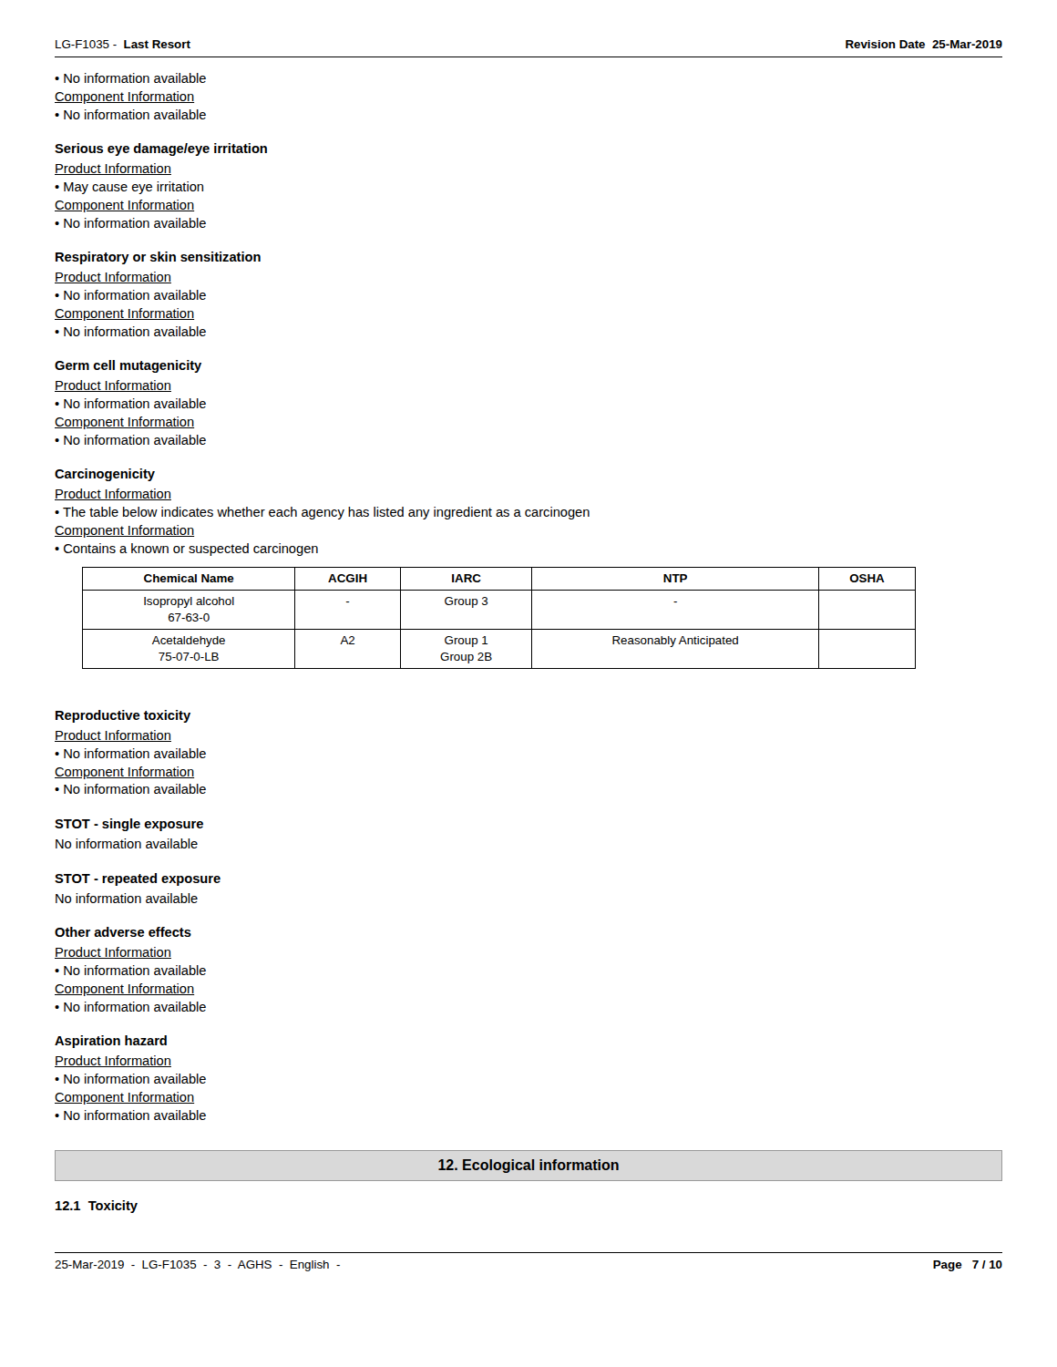LG-F1035 - Last Resort
Revision Date 25-Mar-2019
• No information available
Component Information
• No information available
Serious eye damage/eye irritation
Product Information
• May cause eye irritation
Component Information
• No information available
Respiratory or skin sensitization
Product Information
• No information available
Component Information
• No information available
Germ cell mutagenicity
Product Information
• No information available
Component Information
• No information available
Carcinogenicity
Product Information
• The table below indicates whether each agency has listed any ingredient as a carcinogen
Component Information
• Contains a known or suspected carcinogen
| Chemical Name | ACGIH | IARC | NTP | OSHA |
| --- | --- | --- | --- | --- |
| Isopropyl alcohol 67-63-0 | - | Group 3 | - | |
| Acetaldehyde 75-07-0-LB | A2 | Group 1 Group 2B | Reasonably Anticipated | |
Reproductive toxicity
Product Information
• No information available
Component Information
• No information available
STOT - single exposure
No information available
STOT - repeated exposure
No information available
Other adverse effects
Product Information
• No information available
Component Information
• No information available
Aspiration hazard
Product Information
• No information available
Component Information
• No information available
12. Ecological information
12.1 Toxicity
25-Mar-2019 - LG-F1035 - 3 - AGHS - English -
Page 7 / 10